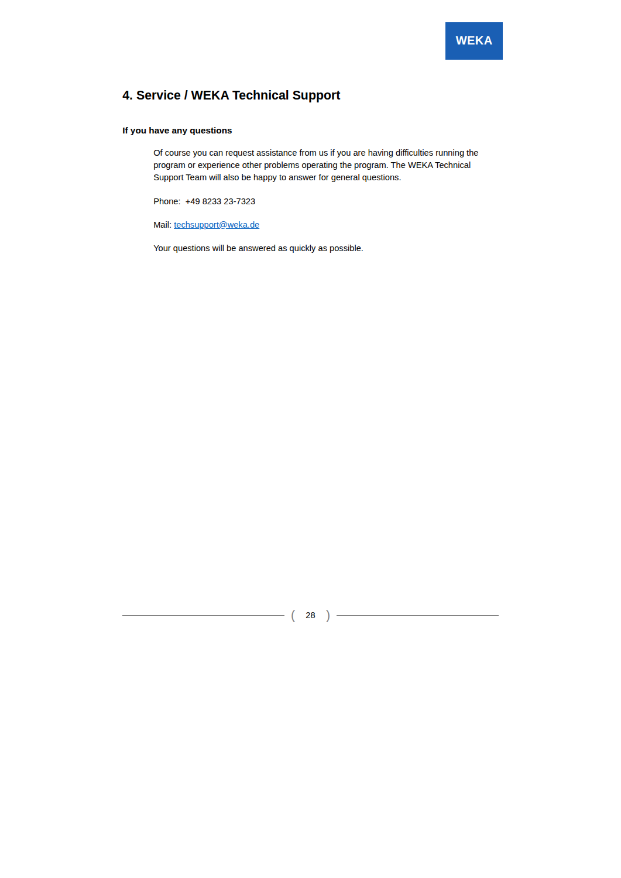WEKA
4. Service / WEKA Technical Support
If you have any questions
Of course you can request assistance from us if you are having difficulties running the program or experience other problems operating the program. The WEKA Technical Support Team will also be happy to answer for general questions.
Phone: +49 8233 23-7323
Mail: techsupport@weka.de
Your questions will be answered as quickly as possible.
(
28
)